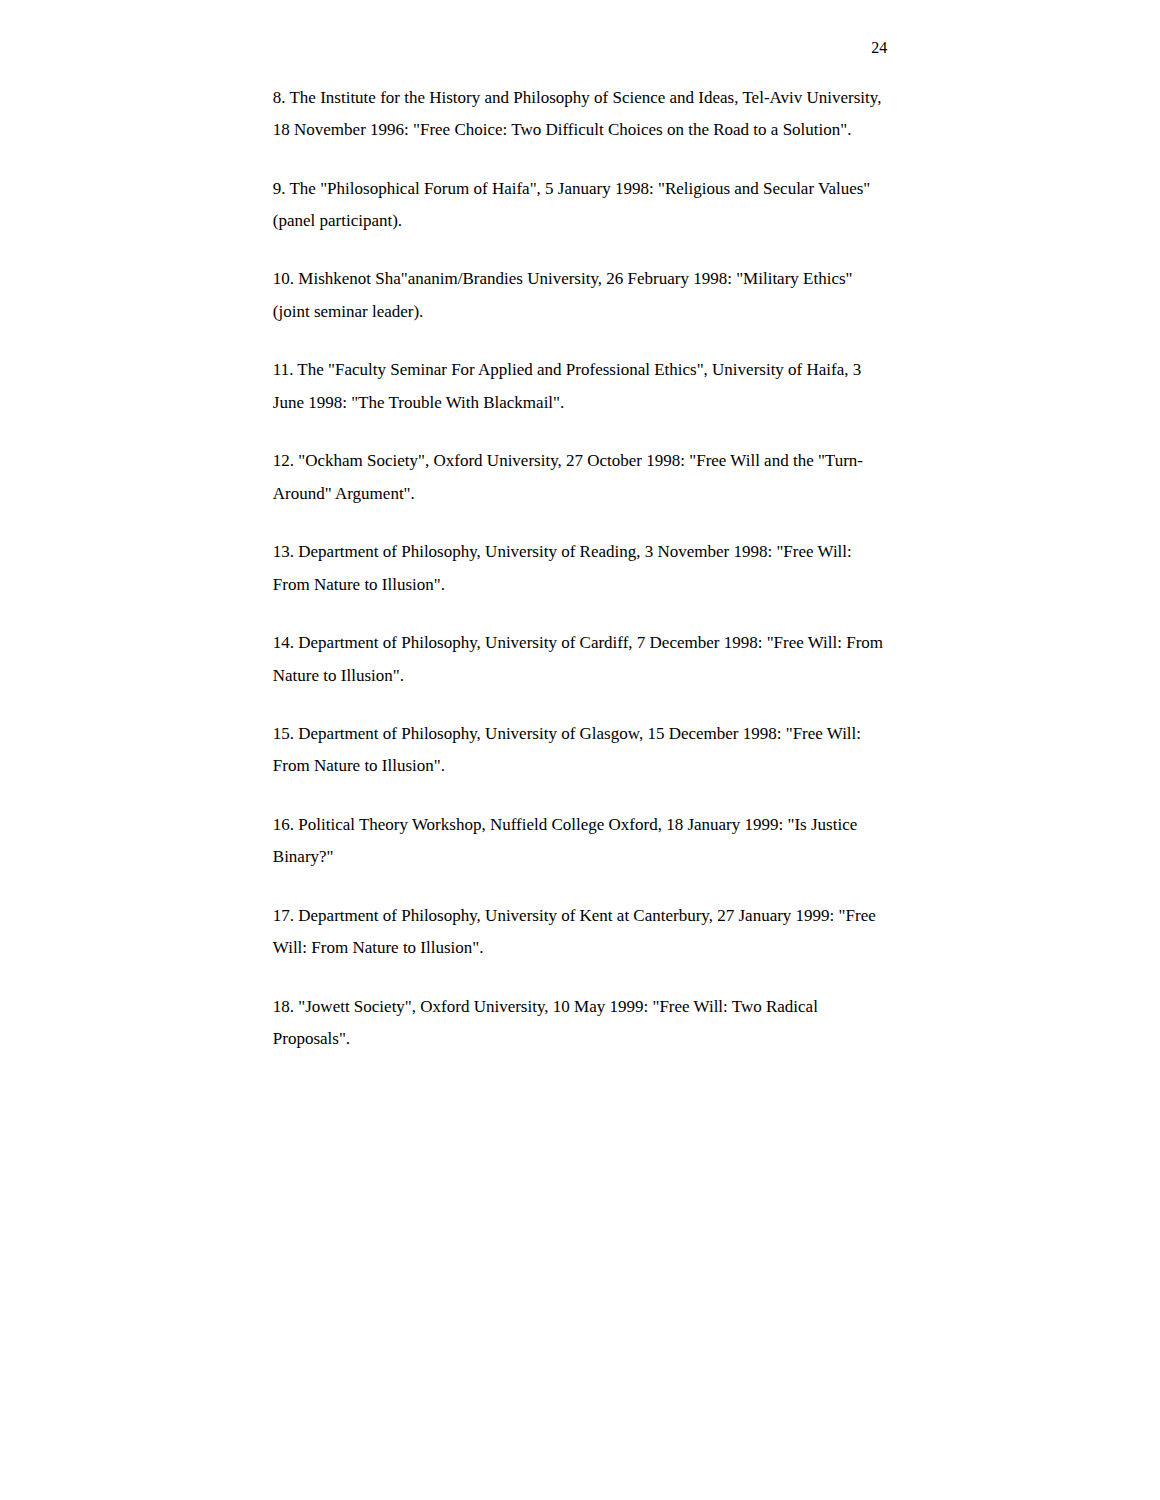24
8. The Institute for the History and Philosophy of Science and Ideas, Tel-Aviv University, 18 November 1996: "Free Choice: Two Difficult Choices on the Road to a Solution".
9. The "Philosophical Forum of Haifa", 5 January 1998: "Religious and Secular Values" (panel participant).
10. Mishkenot Sha"ananim/Brandies University, 26 February 1998: "Military Ethics" (joint seminar leader).
11. The "Faculty Seminar For Applied and Professional Ethics", University of Haifa, 3 June 1998: "The Trouble With Blackmail".
12. "Ockham Society", Oxford University, 27 October 1998: "Free Will and the "Turn-Around" Argument".
13. Department of Philosophy, University of Reading, 3 November 1998: "Free Will: From Nature to Illusion".
14. Department of Philosophy, University of Cardiff, 7 December 1998: "Free Will: From Nature to Illusion".
15. Department of Philosophy, University of Glasgow, 15 December 1998: "Free Will: From Nature to Illusion".
16. Political Theory Workshop, Nuffield College Oxford, 18 January 1999: "Is Justice Binary?"
17. Department of Philosophy, University of Kent at Canterbury, 27 January 1999: "Free Will: From Nature to Illusion".
18. "Jowett Society", Oxford University, 10 May 1999: "Free Will: Two Radical Proposals".